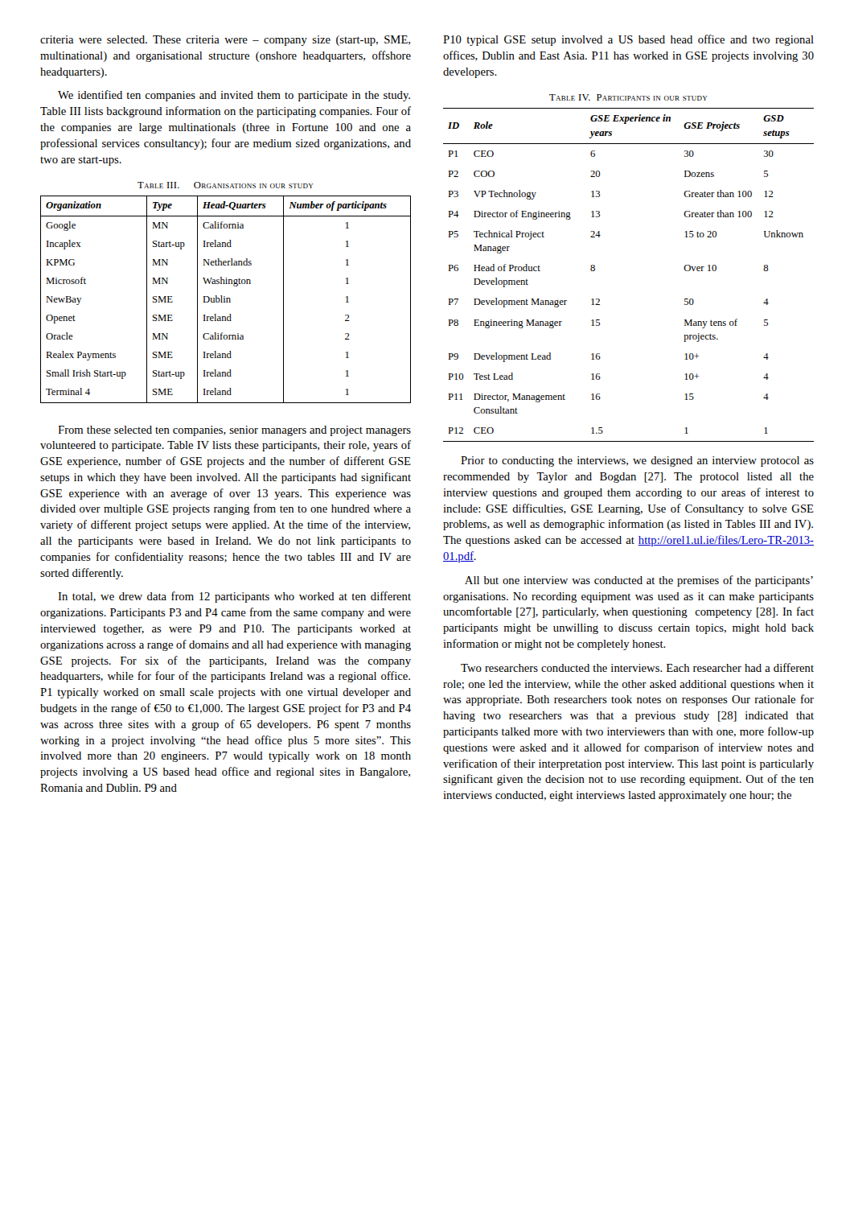criteria were selected. These criteria were – company size (start-up, SME, multinational) and organisational structure (onshore headquarters, offshore headquarters).
We identified ten companies and invited them to participate in the study. Table III lists background information on the participating companies. Four of the companies are large multinationals (three in Fortune 100 and one a professional services consultancy); four are medium sized organizations, and two are start-ups.
Table III. Organisations in our study
| Organization | Type | Head-Quarters | Number of participants |
| --- | --- | --- | --- |
| Google | MN | California | 1 |
| Incaplex | Start-up | Ireland | 1 |
| KPMG | MN | Netherlands | 1 |
| Microsoft | MN | Washington | 1 |
| NewBay | SME | Dublin | 1 |
| Openet | SME | Ireland | 2 |
| Oracle | MN | California | 2 |
| Realex Payments | SME | Ireland | 1 |
| Small Irish Start-up | Start-up | Ireland | 1 |
| Terminal 4 | SME | Ireland | 1 |
From these selected ten companies, senior managers and project managers volunteered to participate. Table IV lists these participants, their role, years of GSE experience, number of GSE projects and the number of different GSE setups in which they have been involved. All the participants had significant GSE experience with an average of over 13 years. This experience was divided over multiple GSE projects ranging from ten to one hundred where a variety of different project setups were applied. At the time of the interview, all the participants were based in Ireland. We do not link participants to companies for confidentiality reasons; hence the two tables III and IV are sorted differently.
In total, we drew data from 12 participants who worked at ten different organizations. Participants P3 and P4 came from the same company and were interviewed together, as were P9 and P10. The participants worked at organizations across a range of domains and all had experience with managing GSE projects. For six of the participants, Ireland was the company headquarters, while for four of the participants Ireland was a regional office. P1 typically worked on small scale projects with one virtual developer and budgets in the range of €50 to €1,000. The largest GSE project for P3 and P4 was across three sites with a group of 65 developers. P6 spent 7 months working in a project involving “the head office plus 5 more sites”. This involved more than 20 engineers. P7 would typically work on 18 month projects involving a US based head office and regional sites in Bangalore, Romania and Dublin. P9 and
P10 typical GSE setup involved a US based head office and two regional offices, Dublin and East Asia. P11 has worked in GSE projects involving 30 developers.
Table IV. Participants in our study
| ID | Role | GSE Experience in years | GSE Projects | GSD setups |
| --- | --- | --- | --- | --- |
| P1 | CEO | 6 | 30 | 30 |
| P2 | COO | 20 | Dozens | 5 |
| P3 | VP Technology | 13 | Greater than 100 | 12 |
| P4 | Director of Engineering | 13 | Greater than 100 | 12 |
| P5 | Technical Project Manager | 24 | 15 to 20 | Unknown |
| P6 | Head of Product Development | 8 | Over 10 | 8 |
| P7 | Development Manager | 12 | 50 | 4 |
| P8 | Engineering Manager | 15 | Many tens of projects. | 5 |
| P9 | Development Lead | 16 | 10+ | 4 |
| P10 | Test Lead | 16 | 10+ | 4 |
| P11 | Director, Management Consultant | 16 | 15 | 4 |
| P12 | CEO | 1.5 | 1 | 1 |
Prior to conducting the interviews, we designed an interview protocol as recommended by Taylor and Bogdan [27]. The protocol listed all the interview questions and grouped them according to our areas of interest to include: GSE difficulties, GSE Learning, Use of Consultancy to solve GSE problems, as well as demographic information (as listed in Tables III and IV). The questions asked can be accessed at http://orel1.ul.ie/files/Lero-TR-2013-01.pdf.
All but one interview was conducted at the premises of the participants’ organisations. No recording equipment was used as it can make participants uncomfortable [27], particularly, when questioning competency [28]. In fact participants might be unwilling to discuss certain topics, might hold back information or might not be completely honest.
Two researchers conducted the interviews. Each researcher had a different role; one led the interview, while the other asked additional questions when it was appropriate. Both researchers took notes on responses Our rationale for having two researchers was that a previous study [28] indicated that participants talked more with two interviewers than with one, more follow-up questions were asked and it allowed for comparison of interview notes and verification of their interpretation post interview. This last point is particularly significant given the decision not to use recording equipment. Out of the ten interviews conducted, eight interviews lasted approximately one hour; the